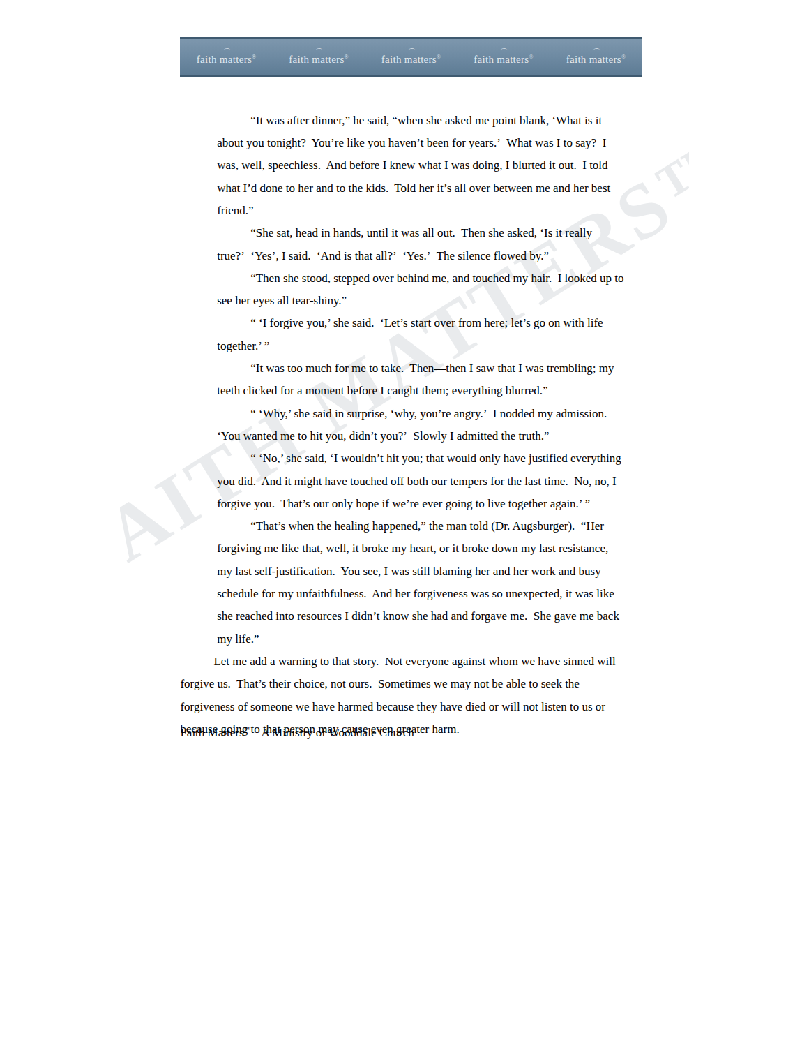⌒faith matters®
⌒faith matters®
⌒faith matters®
⌒faith matters®
⌒faith matters®
FAITH MATTERS™
“It was after dinner,” he said, “when she asked me point blank, ‘What is it about you tonight? You’re like you haven’t been for years.’ What was I to say? I was, well, speechless. And before I knew what I was doing, I blurted it out. I told what I’d done to her and to the kids. Told her it’s all over between me and her best friend.”
“She sat, head in hands, until it was all out. Then she asked, ‘Is it really true?’ ‘Yes’, I said. ‘And is that all?’ ‘Yes.’ The silence flowed by.”
“Then she stood, stepped over behind me, and touched my hair. I looked up to see her eyes all tear-shiny.”
“ ‘I forgive you,’ she said. ‘Let’s start over from here; let’s go on with life together.’ ”
“It was too much for me to take. Then—then I saw that I was trembling; my teeth clicked for a moment before I caught them; everything blurred.”
“ ‘Why,’ she said in surprise, ‘why, you’re angry.’ I nodded my admission. ‘You wanted me to hit you, didn’t you?’ Slowly I admitted the truth.”
“ ‘No,’ she said, ‘I wouldn’t hit you; that would only have justified everything you did. And it might have touched off both our tempers for the last time. No, no, I forgive you. That’s our only hope if we’re ever going to live together again.’ ”
“That’s when the healing happened,” the man told (Dr. Augsburger). “Her forgiving me like that, well, it broke my heart, or it broke down my last resistance, my last self-justification. You see, I was still blaming her and her work and busy schedule for my unfaithfulness. And her forgiveness was so unexpected, it was like she reached into resources I didn’t know she had and forgave me. She gave me back my life.”
Let me add a warning to that story. Not everyone against whom we have sinned will forgive us. That’s their choice, not ours. Sometimes we may not be able to seek the forgiveness of someone we have harmed because they have died or will not listen to us or because going to that person may cause even greater harm.
Faith Matters™ – A Ministry of Wooddale Church